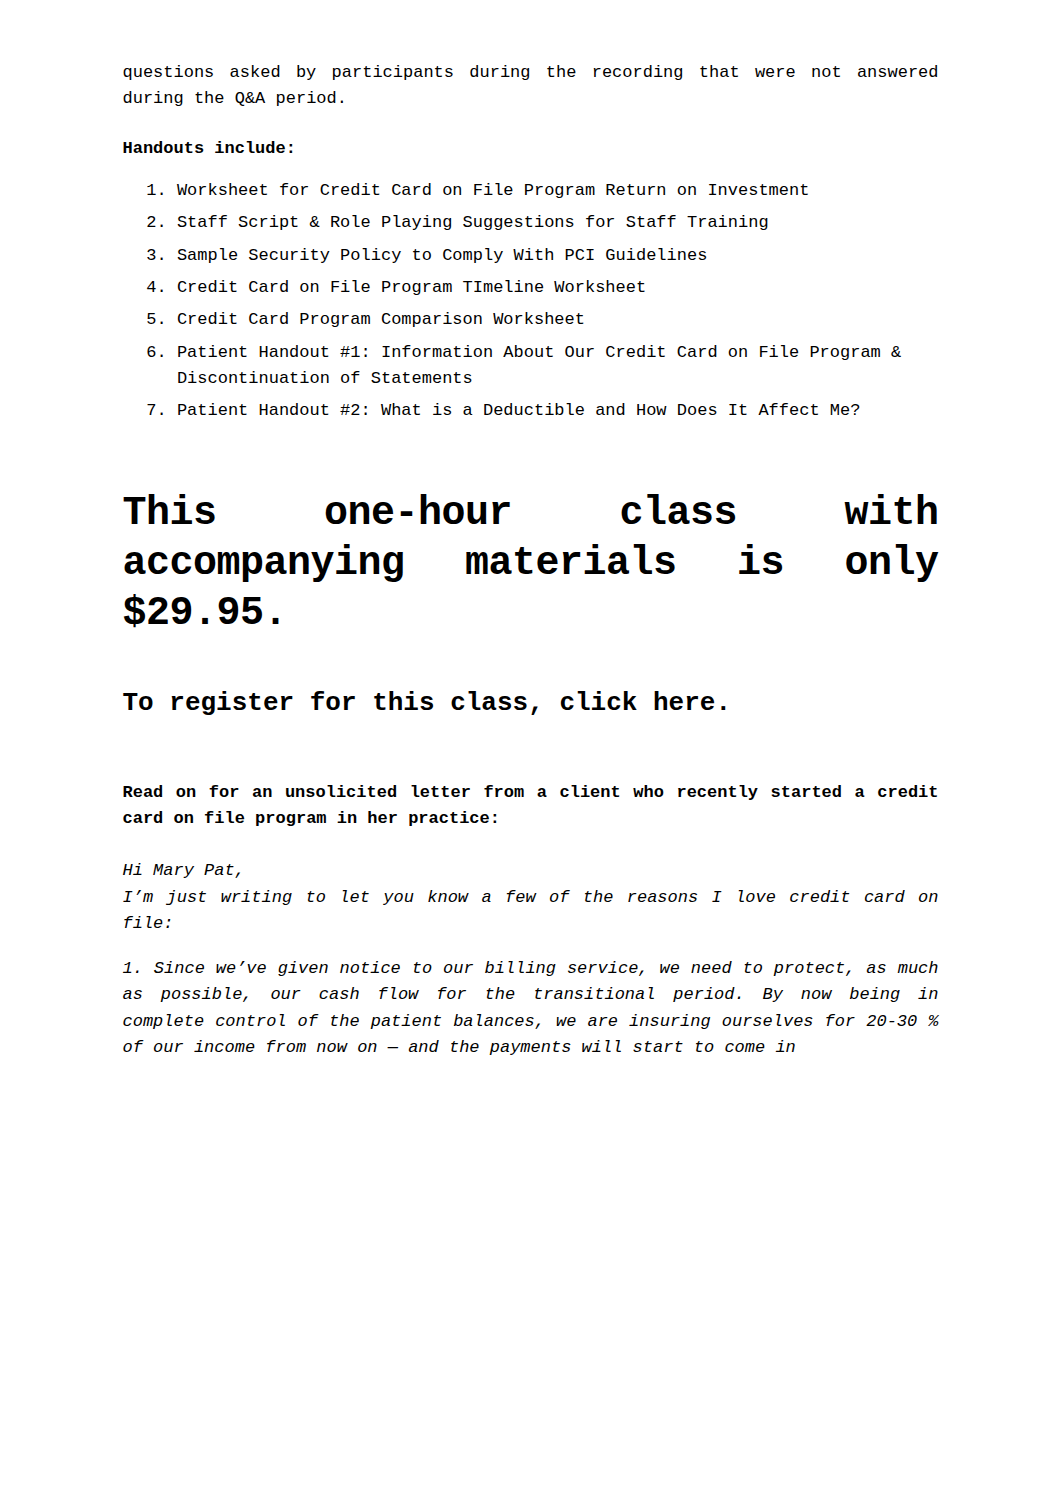questions asked by participants during the recording that were not answered during the Q&A period.
Handouts include:
Worksheet for Credit Card on File Program Return on Investment
Staff Script & Role Playing Suggestions for Staff Training
Sample Security Policy to Comply With PCI Guidelines
Credit Card on File Program TImeline Worksheet
Credit Card Program Comparison Worksheet
Patient Handout #1: Information About Our Credit Card on File Program & Discontinuation of Statements
Patient Handout #2: What is a Deductible and How Does It Affect Me?
This one-hour class with accompanying materials is only $29.95.
To register for this class, click here.
Read on for an unsolicited letter from a client who recently started a credit card on file program in her practice:
Hi Mary Pat,
I’m just writing to let you know a few of the reasons I love credit card on file:
1. Since we’ve given notice to our billing service, we need to protect, as much as possible, our cash flow for the transitional period. By now being in complete control of the patient balances, we are insuring ourselves for 20-30 % of our income from now on — and the payments will start to come in